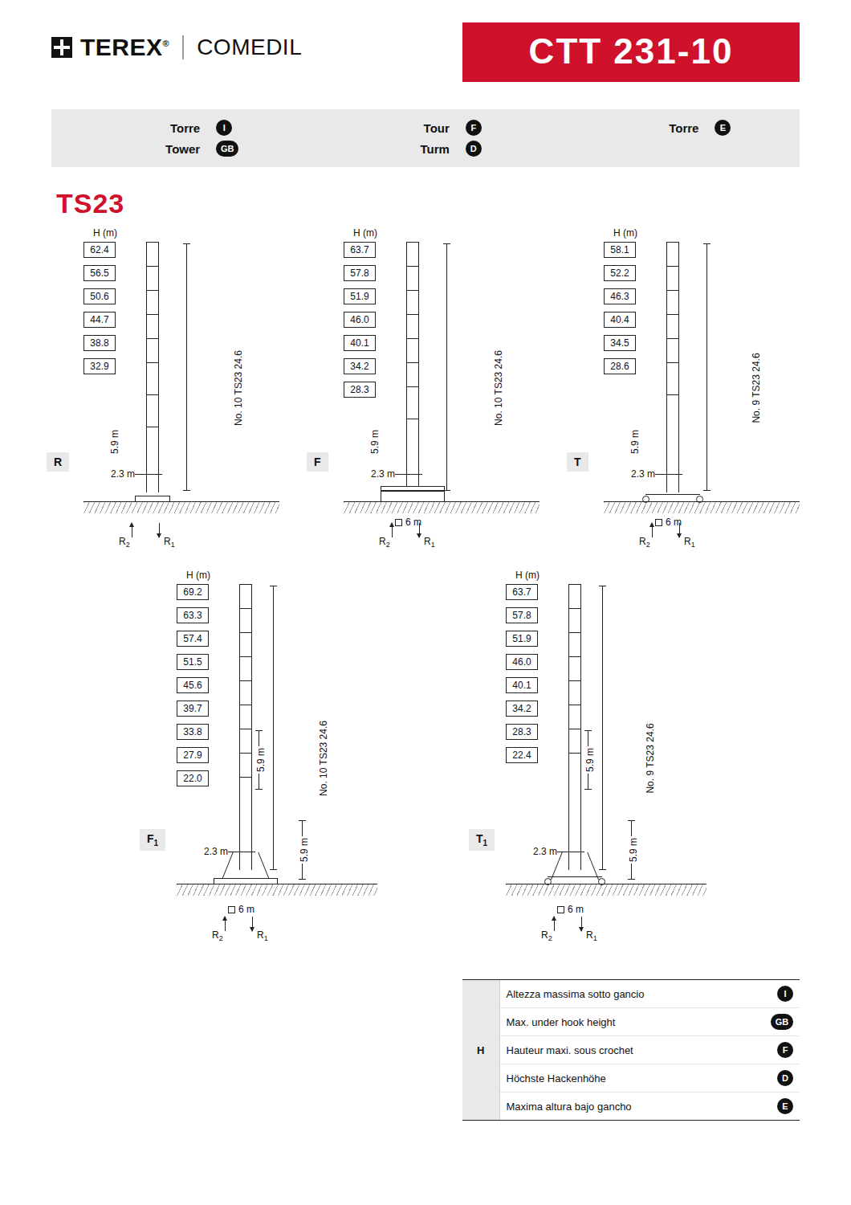TEREX® COMEDIL
CTT 231-10
| Torre | I | Tour | F | Torre | E |
| Tower | GB | Turm | D | | |
TS23
H (m)
62.4 56.5 50.6 44.7 38.8 32.9
No. 10 TS23 24.6
5.9 m
2.3 m
R
R2
R1
H (m)
63.7 57.8 51.9 46.0 40.1 34.2 28.3
No. 10 TS23 24.6
5.9 m
2.3 m
6 m
F
R2
R1
H (m)
58.1 52.2 46.3 40.4 34.5 28.6
No. 9 TS23 24.6
5.9 m
2.3 m
6 m
T
R2
R1
H (m)
69.2 63.3 57.4 51.5 45.6 39.7 33.8 27.9 22.0
No. 10 TS23 24.6
5.9 m
5.9 m
2.3 m
6 m
F1
R2
R1
H (m)
63.7 57.8 51.9 46.0 40.1 34.2 28.3 22.4
No. 9 TS23 24.6
5.9 m
5.9 m
2.3 m
6 m
T1
R2
R1
| H | Altezza massima sotto gancio | I |
| Max. under hook height | GB |
| Hauteur maxi. sous crochet | F |
| Höchste Hackenhöhe | D |
| Maxima altura bajo gancho | E |